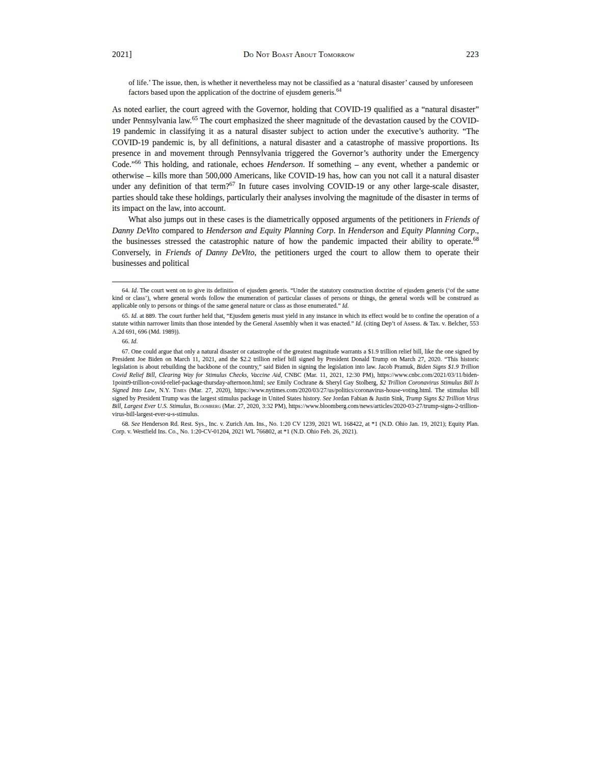2021] Do Not Boast About Tomorrow 223
of life.’ The issue, then, is whether it nevertheless may not be classified as a ‘natural disaster’ caused by unforeseen factors based upon the application of the doctrine of ejusdem generis.64
As noted earlier, the court agreed with the Governor, holding that COVID-19 qualified as a “natural disaster” under Pennsylvania law.65 The court emphasized the sheer magnitude of the devastation caused by the COVID-19 pandemic in classifying it as a natural disaster subject to action under the executive’s authority. “The COVID-19 pandemic is, by all definitions, a natural disaster and a catastrophe of massive proportions. Its presence in and movement through Pennsylvania triggered the Governor’s authority under the Emergency Code.”66 This holding, and rationale, echoes Henderson. If something – any event, whether a pandemic or otherwise – kills more than 500,000 Americans, like COVID-19 has, how can you not call it a natural disaster under any definition of that term?67 In future cases involving COVID-19 or any other large-scale disaster, parties should take these holdings, particularly their analyses involving the magnitude of the disaster in terms of its impact on the law, into account.
What also jumps out in these cases is the diametrically opposed arguments of the petitioners in Friends of Danny DeVito compared to Henderson and Equity Planning Corp. In Henderson and Equity Planning Corp., the businesses stressed the catastrophic nature of how the pandemic impacted their ability to operate.68 Conversely, in Friends of Danny DeVito, the petitioners urged the court to allow them to operate their businesses and political
64. Id. The court went on to give its definition of ejusdem generis. “Under the statutory construction doctrine of ejusdem generis (‘of the same kind or class’), where general words follow the enumeration of particular classes of persons or things, the general words will be construed as applicable only to persons or things of the same general nature or class as those enumerated.” Id.
65. Id. at 889. The court further held that, “Ejusdem generis must yield in any instance in which its effect would be to confine the operation of a statute within narrower limits than those intended by the General Assembly when it was enacted.” Id. (citing Dep’t of Assess. & Tax. v. Belcher, 553 A.2d 691, 696 (Md. 1989)).
66. Id.
67. One could argue that only a natural disaster or catastrophe of the greatest magnitude warrants a $1.9 trillion relief bill, like the one signed by President Joe Biden on March 11, 2021, and the $2.2 trillion relief bill signed by President Donald Trump on March 27, 2020. “This historic legislation is about rebuilding the backbone of the country,” said Biden in signing the legislation into law. Jacob Pramuk, Biden Signs $1.9 Trillion Covid Relief Bill, Clearing Way for Stimulus Checks, Vaccine Aid, CNBC (Mar. 11, 2021, 12:30 PM), https://www.cnbc.com/2021/03/11/biden-1point9-trillion-covid-relief-package-thursday-afternoon.html; see Emily Cochrane & Sheryl Gay Stolberg, $2 Trillion Coronavirus Stimulus Bill Is Signed Into Law, N.Y. Times (Mar. 27, 2020), https://www.nytimes.com/2020/03/27/us/politics/coronavirus-house-voting.html. The stimulus bill signed by President Trump was the largest stimulus package in United States history. See Jordan Fabian & Justin Sink, Trump Signs $2 Trillion Virus Bill, Largest Ever U.S. Stimulus, Bloomberg (Mar. 27, 2020, 3:32 PM), https://www.bloomberg.com/news/articles/2020-03-27/trump-signs-2-trillion-virus-bill-largest-ever-u-s-stimulus.
68. See Henderson Rd. Rest. Sys., Inc. v. Zurich Am. Ins., No. 1:20 CV 1239, 2021 WL 168422, at *1 (N.D. Ohio Jan. 19, 2021); Equity Plan. Corp. v. Westfield Ins. Co., No. 1:20-CV-01204, 2021 WL 766802, at *1 (N.D. Ohio Feb. 26, 2021).